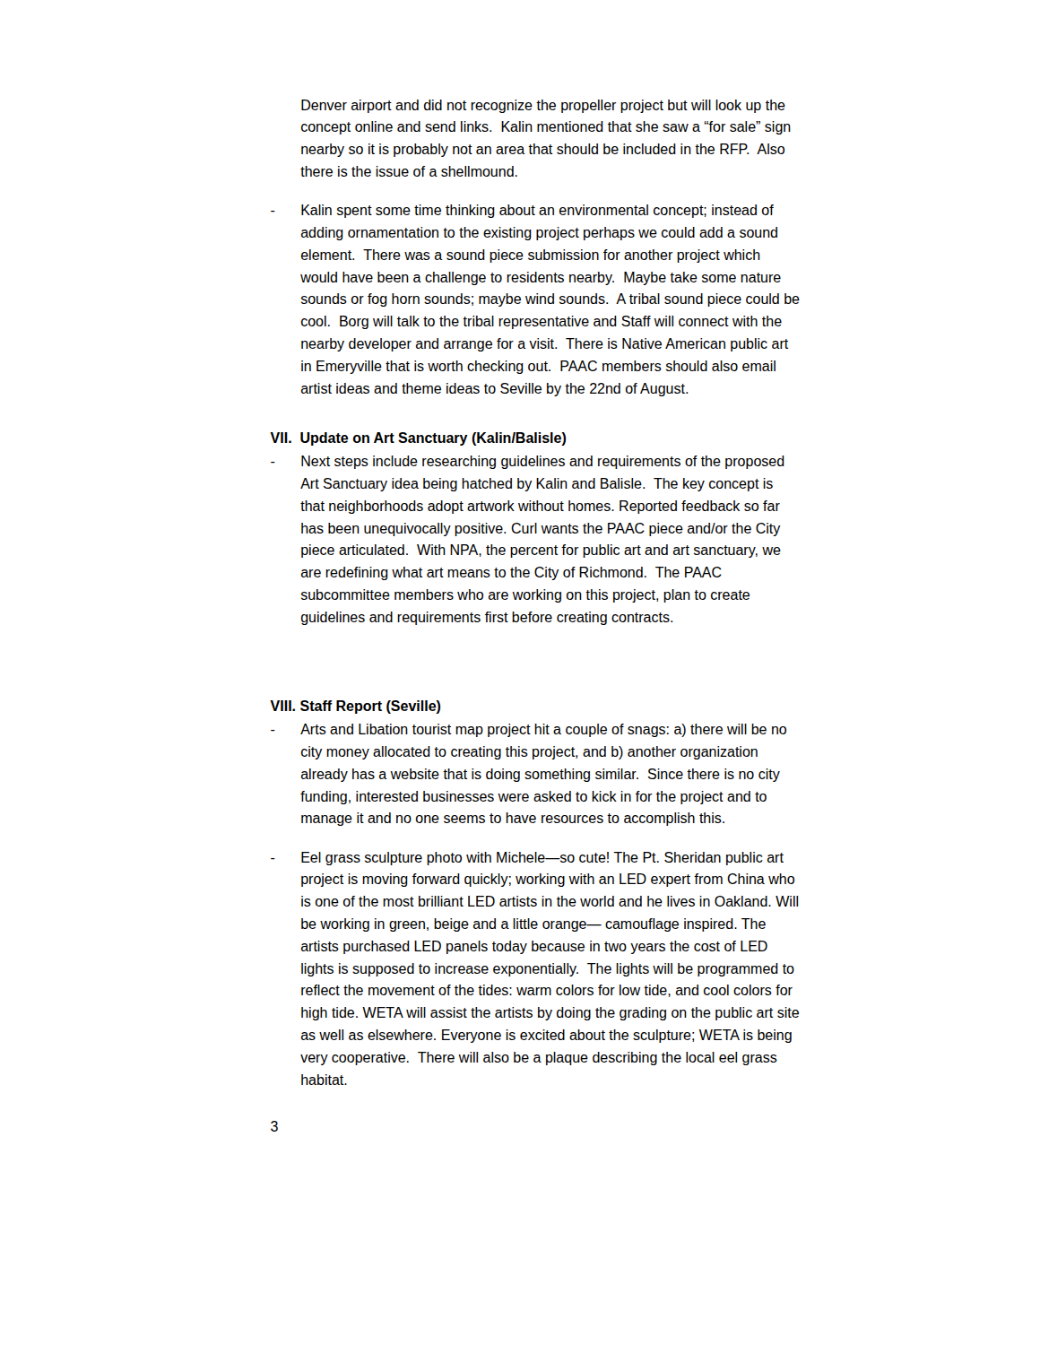Denver airport and did not recognize the propeller project but will look up the concept online and send links. Kalin mentioned that she saw a “for sale” sign nearby so it is probably not an area that should be included in the RFP. Also there is the issue of a shellmound.
- Kalin spent some time thinking about an environmental concept; instead of adding ornamentation to the existing project perhaps we could add a sound element. There was a sound piece submission for another project which would have been a challenge to residents nearby. Maybe take some nature sounds or fog horn sounds; maybe wind sounds. A tribal sound piece could be cool. Borg will talk to the tribal representative and Staff will connect with the nearby developer and arrange for a visit. There is Native American public art in Emeryville that is worth checking out. PAAC members should also email artist ideas and theme ideas to Seville by the 22nd of August.
VII. Update on Art Sanctuary (Kalin/Balisle)
- Next steps include researching guidelines and requirements of the proposed Art Sanctuary idea being hatched by Kalin and Balisle. The key concept is that neighborhoods adopt artwork without homes. Reported feedback so far has been unequivocally positive. Curl wants the PAAC piece and/or the City piece articulated. With NPA, the percent for public art and art sanctuary, we are redefining what art means to the City of Richmond. The PAAC subcommittee members who are working on this project, plan to create guidelines and requirements first before creating contracts.
VIII. Staff Report (Seville)
- Arts and Libation tourist map project hit a couple of snags: a) there will be no city money allocated to creating this project, and b) another organization already has a website that is doing something similar. Since there is no city funding, interested businesses were asked to kick in for the project and to manage it and no one seems to have resources to accomplish this.
- Eel grass sculpture photo with Michele—so cute! The Pt. Sheridan public art project is moving forward quickly; working with an LED expert from China who is one of the most brilliant LED artists in the world and he lives in Oakland. Will be working in green, beige and a little orange— camouflage inspired. The artists purchased LED panels today because in two years the cost of LED lights is supposed to increase exponentially. The lights will be programmed to reflect the movement of the tides: warm colors for low tide, and cool colors for high tide. WETA will assist the artists by doing the grading on the public art site as well as elsewhere. Everyone is excited about the sculpture; WETA is being very cooperative. There will also be a plaque describing the local eel grass habitat.
3